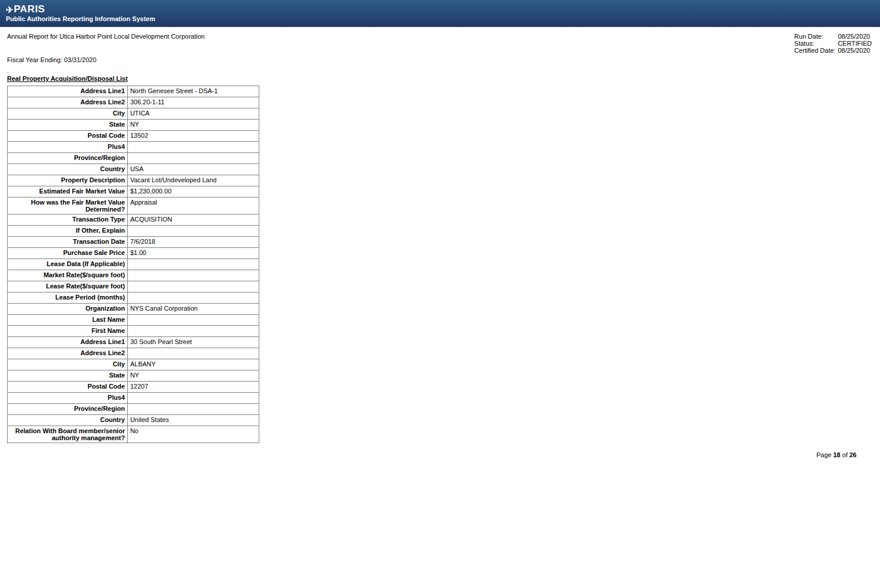✈PARIS
Public Authorities Reporting Information System
Annual Report for Utica Harbor Point Local Development Corporation
| Run Date: | 08/25/2020 |
| Status: | CERTIFIED |
| Certified Date: | 08/25/2020 |
Fiscal Year Ending: 03/31/2020
.
Real Property Acquisition/Disposal List
| Address Line1 | North Genesee Street - DSA-1 |
| Address Line2 | 306.20-1-11 |
| City | UTICA |
| State | NY |
| Postal Code | 13502 |
| Plus4 | |
| Province/Region | |
| Country | USA |
| Property Description | Vacant Lot/Undeveloped Land |
| Estimated Fair Market Value | $1,230,000.00 |
| How was the Fair Market Value Determined? | Appraisal |
| Transaction Type | ACQUISITION |
| If Other, Explain | |
| Transaction Date | 7/6/2018 |
| Purchase Sale Price | $1.00 |
| Lease Data (If Applicable) | |
| Market Rate($/square foot) | |
| Lease Rate($/square foot) | |
| Lease Period (months) | |
| Organization | NYS Canal Corporation |
| Last Name | |
| First Name | |
| Address Line1 | 30 South Pearl Street |
| Address Line2 | |
| City | ALBANY |
| State | NY |
| Postal Code | 12207 |
| Plus4 | |
| Province/Region | |
| Country | United States |
| Relation With Board member/senior authority management? | No |
Page 18 of 26